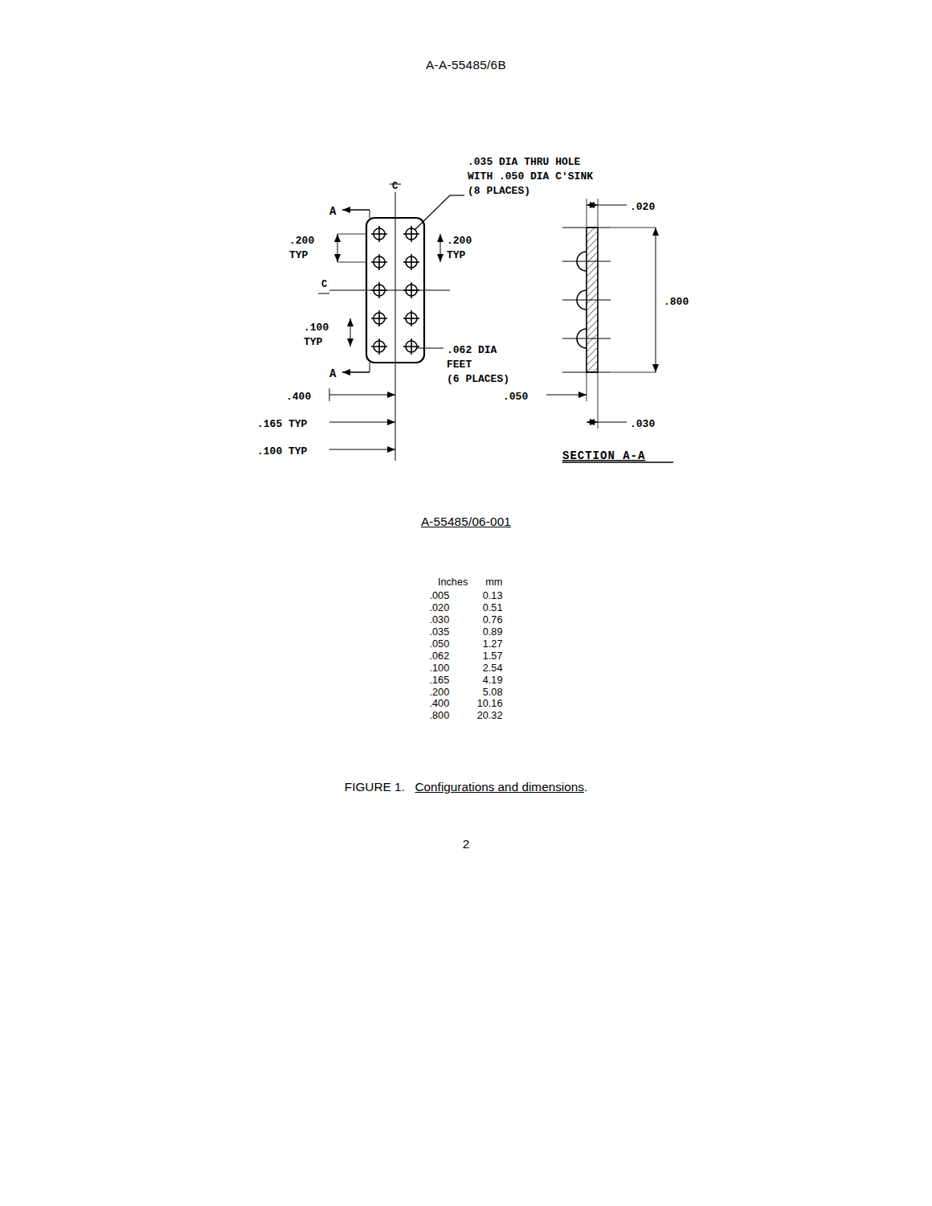A-A-55485/6B
C C .035 DIA THRU HOLE WITH .050 DIA C'SINK (8 PLACES) .062 DIA FEET (6 PLACES) A A .200 TYP .100 TYP .200 TYP .400 .165 TYP .100 TYP .020 .800 .050 .030 SECTION A-A
A-55485/06-001
| Inches | mm |
| --- | --- |
| .005 | 0.13 |
| .020 | 0.51 |
| .030 | 0.76 |
| .035 | 0.89 |
| .050 | 1.27 |
| .062 | 1.57 |
| .100 | 2.54 |
| .165 | 4.19 |
| .200 | 5.08 |
| .400 | 10.16 |
| .800 | 20.32 |
FIGURE 1. Configurations and dimensions.
2